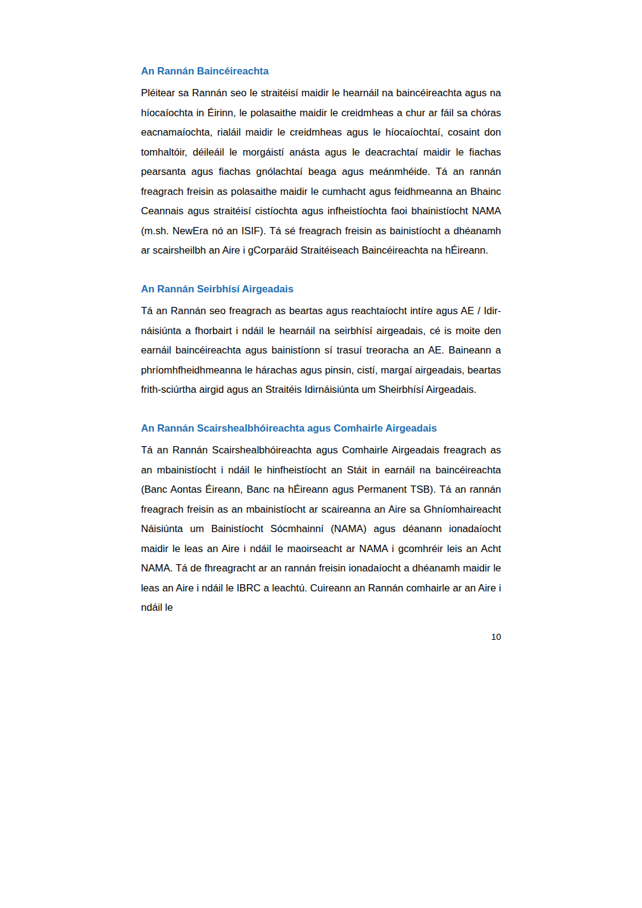An Rannán Baincéireachta
Pléitear sa Rannán seo le straitéisí maidir le hearnáil na baincéireachta agus na híocaíochta in Éirinn, le polasaithe maidir le creidmheas a chur ar fáil sa chóras eacnamaíochta, rialáil maidir le creidmheas agus le híocaíochtaí, cosaint don tomhaltóir, déileáil le morgáistí anásta agus le deacrachtaí maidir le fiachas pearsanta agus fiachas gnólachtaí beaga agus meánmhéide. Tá an rannán freagrach freisin as polasaithe maidir le cumhacht agus feidhmeanna an Bhainc Ceannais agus straitéisí cistíochta agus infheistíochta faoi bhainistíocht NAMA (m.sh. NewEra nó an ISIF). Tá sé freagrach freisin as bainistíocht a dhéanamh ar scairsheilbh an Aire i gCorparáid Straitéiseach Baincéireachta na hÉireann.
An Rannán Seirbhísí Airgeadais
Tá an Rannán seo freagrach as beartas agus reachtaíocht intíre agus AE / Idirnáisiúnta a fhorbairt i ndáil le hearnáil na seirbhísí airgeadais, cé is moite den earnáil baincéireachta agus bainistíonn sí trasuí treoracha an AE. Baineann a phríomhfheidhmeanna le hárachas agus pinsin, cistí, margaí airgeadais, beartas frith-sciúrtha airgid agus an Straitéis Idirnáisiúnta um Sheirbhísí Airgeadais.
An Rannán Scairshealbhóireachta agus Comhairle Airgeadais
Tá an Rannán Scairshealbhóireachta agus Comhairle Airgeadais freagrach as an mbainistíocht i ndáil le hinfheistíocht an Stáit in earnáil na baincéireachta (Banc Aontas Éireann, Banc na hÉireann agus Permanent TSB). Tá an rannán freagrach freisin as an mbainistíocht ar scaireanna an Aire sa Ghníomhaireacht Náisiúnta um Bainistíocht Sócmhainní (NAMA) agus déanann ionadaíocht maidir le leas an Aire i ndáil le maoirseacht ar NAMA i gcomhréir leis an Acht NAMA. Tá de fhreagracht ar an rannán freisin ionadaíocht a dhéanamh maidir le leas an Aire i ndáil le IBRC a leachtú. Cuireann an Rannán comhairle ar an Aire i ndáil le
10